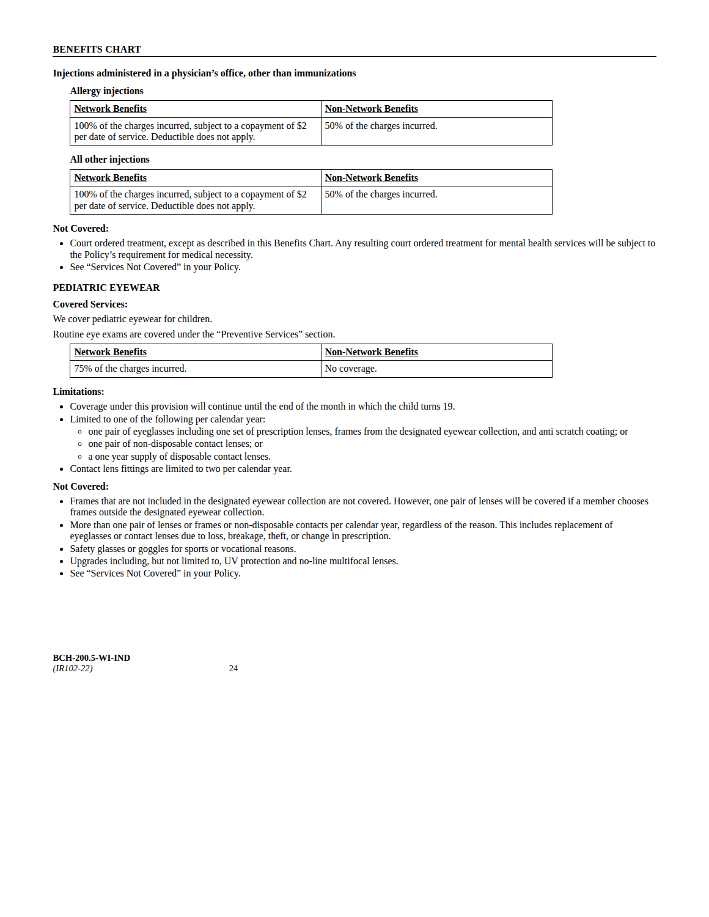BENEFITS CHART
Injections administered in a physician’s office, other than immunizations
Allergy injections
| Network Benefits | Non-Network Benefits |
| --- | --- |
| 100% of the charges incurred, subject to a copayment of $2 per date of service. Deductible does not apply. | 50% of the charges incurred. |
All other injections
| Network Benefits | Non-Network Benefits |
| --- | --- |
| 100% of the charges incurred, subject to a copayment of $2 per date of service. Deductible does not apply. | 50% of the charges incurred. |
Not Covered:
Court ordered treatment, except as described in this Benefits Chart. Any resulting court ordered treatment for mental health services will be subject to the Policy’s requirement for medical necessity.
See “Services Not Covered” in your Policy.
PEDIATRIC EYEWEAR
Covered Services:
We cover pediatric eyewear for children.
Routine eye exams are covered under the “Preventive Services” section.
| Network Benefits | Non-Network Benefits |
| --- | --- |
| 75% of the charges incurred. | No coverage. |
Limitations:
Coverage under this provision will continue until the end of the month in which the child turns 19.
Limited to one of the following per calendar year:
one pair of eyeglasses including one set of prescription lenses, frames from the designated eyewear collection, and anti scratch coating; or
one pair of non-disposable contact lenses; or
a one year supply of disposable contact lenses.
Contact lens fittings are limited to two per calendar year.
Not Covered:
Frames that are not included in the designated eyewear collection are not covered. However, one pair of lenses will be covered if a member chooses frames outside the designated eyewear collection.
More than one pair of lenses or frames or non-disposable contacts per calendar year, regardless of the reason. This includes replacement of eyeglasses or contact lenses due to loss, breakage, theft, or change in prescription.
Safety glasses or goggles for sports or vocational reasons.
Upgrades including, but not limited to, UV protection and no-line multifocal lenses.
See “Services Not Covered” in your Policy.
BCH-200.5-WI-IND
(IR102-22)
24